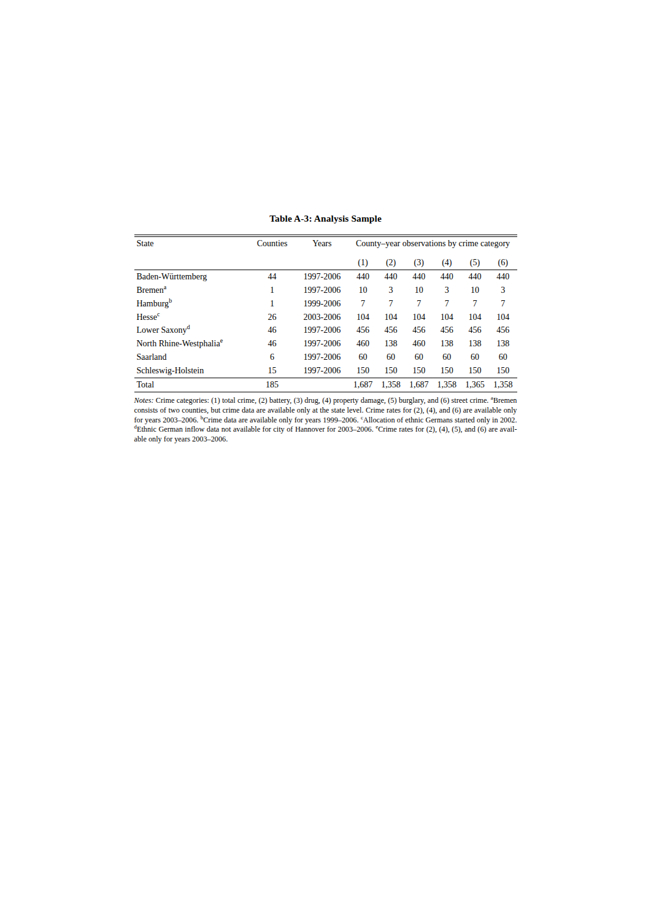Table A-3: Analysis Sample
| State | Counties | Years | County–year observations by crime category |
| | | | (1) | (2) | (3) | (4) | (5) | (6) |
| Baden-Württemberg | 44 | 1997-2006 | 440 | 440 | 440 | 440 | 440 | 440 |
| Bremen a | 1 | 1997-2006 | 10 | 3 | 10 | 3 | 10 | 3 |
| Hamburg b | 1 | 1999-2006 | 7 | 7 | 7 | 7 | 7 | 7 |
| Hesse c | 26 | 2003-2006 | 104 | 104 | 104 | 104 | 104 | 104 |
| Lower Saxony d | 46 | 1997-2006 | 456 | 456 | 456 | 456 | 456 | 456 |
| North Rhine-Westphalia e | 46 | 1997-2006 | 460 | 138 | 460 | 138 | 138 | 138 |
| Saarland | 6 | 1997-2006 | 60 | 60 | 60 | 60 | 60 | 60 |
| Schleswig-Holstein | 15 | 1997-2006 | 150 | 150 | 150 | 150 | 150 | 150 |
| Total | 185 | | 1,687 | 1,358 | 1,687 | 1,358 | 1,365 | 1,358 |
Notes: Crime categories: (1) total crime, (2) battery, (3) drug, (4) property damage, (5) burglary, and (6) street crime. aBremen consists of two counties, but crime data are available only at the state level. Crime rates for (2), (4), and (6) are available only for years 2003–2006. bCrime data are available only for years 1999–2006. cAllocation of ethnic Germans started only in 2002. dEthnic German inflow data not available for city of Hannover for 2003–2006. eCrime rates for (2), (4), (5), and (6) are available only for years 2003–2006.